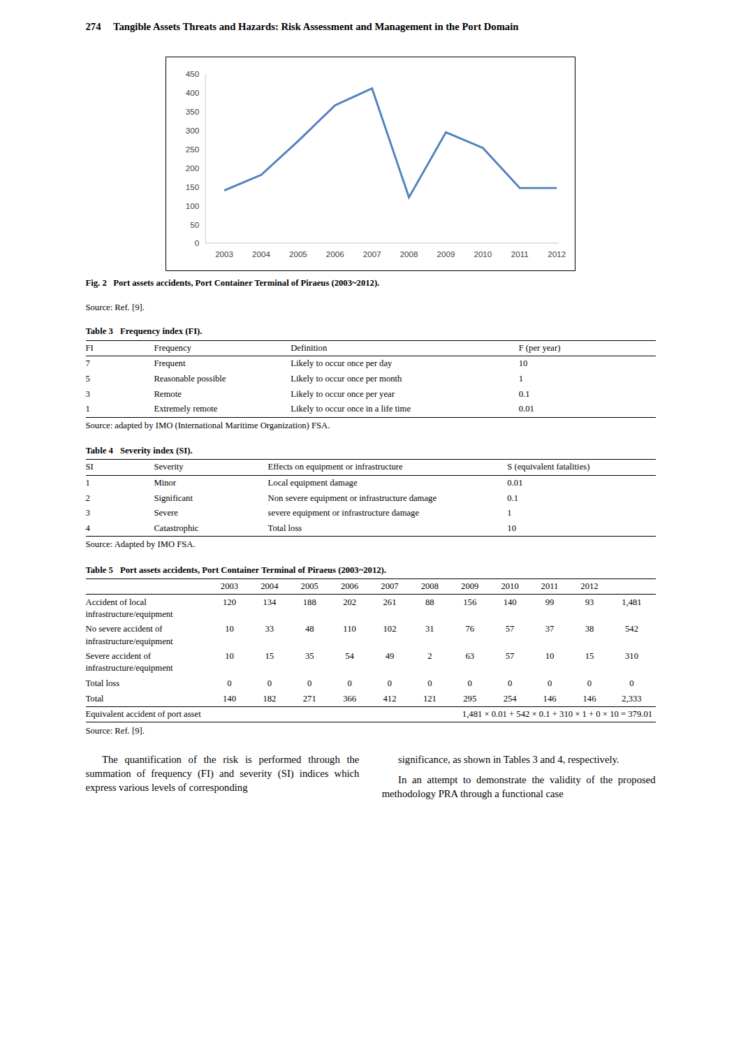274 Tangible Assets Threats and Hazards: Risk Assessment and Management in the Port Domain
450 400 350 300 250 200 150 100 50 0 2003 2004 2005 2006 2007 2008 2009 2010 2011 2012
Fig. 2 Port assets accidents, Port Container Terminal of Piraeus (2003~2012).
Source: Ref. [9].
Table 3 Frequency index (FI).
| FI | Frequency | Definition | F (per year) |
| --- | --- | --- | --- |
| 7 | Frequent | Likely to occur once per day | 10 |
| 5 | Reasonable possible | Likely to occur once per month | 1 |
| 3 | Remote | Likely to occur once per year | 0.1 |
| 1 | Extremely remote | Likely to occur once in a life time | 0.01 |
Source: adapted by IMO (International Maritime Organization) FSA.
Table 4 Severity index (SI).
| SI | Severity | Effects on equipment or infrastructure | S (equivalent fatalities) |
| --- | --- | --- | --- |
| 1 | Minor | Local equipment damage | 0.01 |
| 2 | Significant | Non severe equipment or infrastructure damage | 0.1 |
| 3 | Severe | severe equipment or infrastructure damage | 1 |
| 4 | Catastrophic | Total loss | 10 |
Source: Adapted by IMO FSA.
Table 5 Port assets accidents, Port Container Terminal of Piraeus (2003~2012).
| | 2003 | 2004 | 2005 | 2006 | 2007 | 2008 | 2009 | 2010 | 2011 | 2012 | |
| --- | --- | --- | --- | --- | --- | --- | --- | --- | --- | --- | --- |
| Accident of local infrastructure/equipment | 120 | 134 | 188 | 202 | 261 | 88 | 156 | 140 | 99 | 93 | 1,481 |
| No severe accident of infrastructure/equipment | 10 | 33 | 48 | 110 | 102 | 31 | 76 | 57 | 37 | 38 | 542 |
| Severe accident of infrastructure/equipment | 10 | 15 | 35 | 54 | 49 | 2 | 63 | 57 | 10 | 15 | 310 |
| Total loss | 0 | 0 | 0 | 0 | 0 | 0 | 0 | 0 | 0 | 0 | 0 |
| Total | 140 | 182 | 271 | 366 | 412 | 121 | 295 | 254 | 146 | 146 | 2,333 |
| Equivalent accident of port asset | 1,481 × 0.01 + 542 × 0.1 + 310 × 1 + 0 × 10 = 379.01 |
Source: Ref. [9].
The quantification of the risk is performed through the summation of frequency (FI) and severity (SI) indices which express various levels of corresponding
significance, as shown in Tables 3 and 4, respectively.
In an attempt to demonstrate the validity of the proposed methodology PRA through a functional case